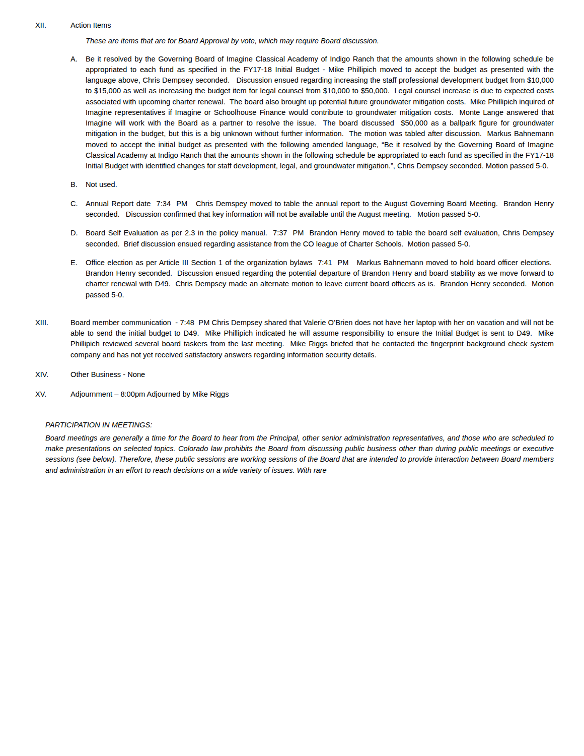XII.
Action Items
These are items that are for Board Approval by vote, which may require Board discussion.
A.
Be it resolved by the Governing Board of Imagine Classical Academy of Indigo Ranch that the amounts shown in the following schedule be appropriated to each fund as specified in the FY17-18 Initial Budget - Mike Phillipich moved to accept the budget as presented with the language above, Chris Dempsey seconded. Discussion ensued regarding increasing the staff professional development budget from $10,000 to $15,000 as well as increasing the budget item for legal counsel from $10,000 to $50,000. Legal counsel increase is due to expected costs associated with upcoming charter renewal. The board also brought up potential future groundwater mitigation costs. Mike Phillipich inquired of Imagine representatives if Imagine or Schoolhouse Finance would contribute to groundwater mitigation costs. Monte Lange answered that Imagine will work with the Board as a partner to resolve the issue. The board discussed $50,000 as a ballpark figure for groundwater mitigation in the budget, but this is a big unknown without further information. The motion was tabled after discussion. Markus Bahnemann moved to accept the initial budget as presented with the following amended language, “Be it resolved by the Governing Board of Imagine Classical Academy at Indigo Ranch that the amounts shown in the following schedule be appropriated to each fund as specified in the FY17-18 Initial Budget with identified changes for staff development, legal, and groundwater mitigation.”, Chris Dempsey seconded. Motion passed 5-0.
B.
Not used.
C.
Annual Report date 7:34 PM Chris Demspey moved to table the annual report to the August Governing Board Meeting. Brandon Henry seconded. Discussion confirmed that key information will not be available until the August meeting. Motion passed 5-0.
D.
Board Self Evaluation as per 2.3 in the policy manual. 7:37 PM Brandon Henry moved to table the board self evaluation, Chris Dempsey seconded. Brief discussion ensued regarding assistance from the CO league of Charter Schools. Motion passed 5-0.
E.
Office election as per Article III Section 1 of the organization bylaws 7:41 PM Markus Bahnemann moved to hold board officer elections. Brandon Henry seconded. Discussion ensued regarding the potential departure of Brandon Henry and board stability as we move forward to charter renewal with D49. Chris Dempsey made an alternate motion to leave current board officers as is. Brandon Henry seconded. Motion passed 5-0.
XIII.
Board member communication - 7:48 PM Chris Dempsey shared that Valerie O’Brien does not have her laptop with her on vacation and will not be able to send the initial budget to D49. Mike Phillipich indicated he will assume responsibility to ensure the Initial Budget is sent to D49. Mike Phillipich reviewed several board taskers from the last meeting. Mike Riggs briefed that he contacted the fingerprint background check system company and has not yet received satisfactory answers regarding information security details.
XIV.
Other Business - None
XV.
Adjournment – 8:00pm Adjourned by Mike Riggs
PARTICIPATION IN MEETINGS:
Board meetings are generally a time for the Board to hear from the Principal, other senior administration representatives, and those who are scheduled to make presentations on selected topics. Colorado law prohibits the Board from discussing public business other than during public meetings or executive sessions (see below). Therefore, these public sessions are working sessions of the Board that are intended to provide interaction between Board members and administration in an effort to reach decisions on a wide variety of issues. With rare